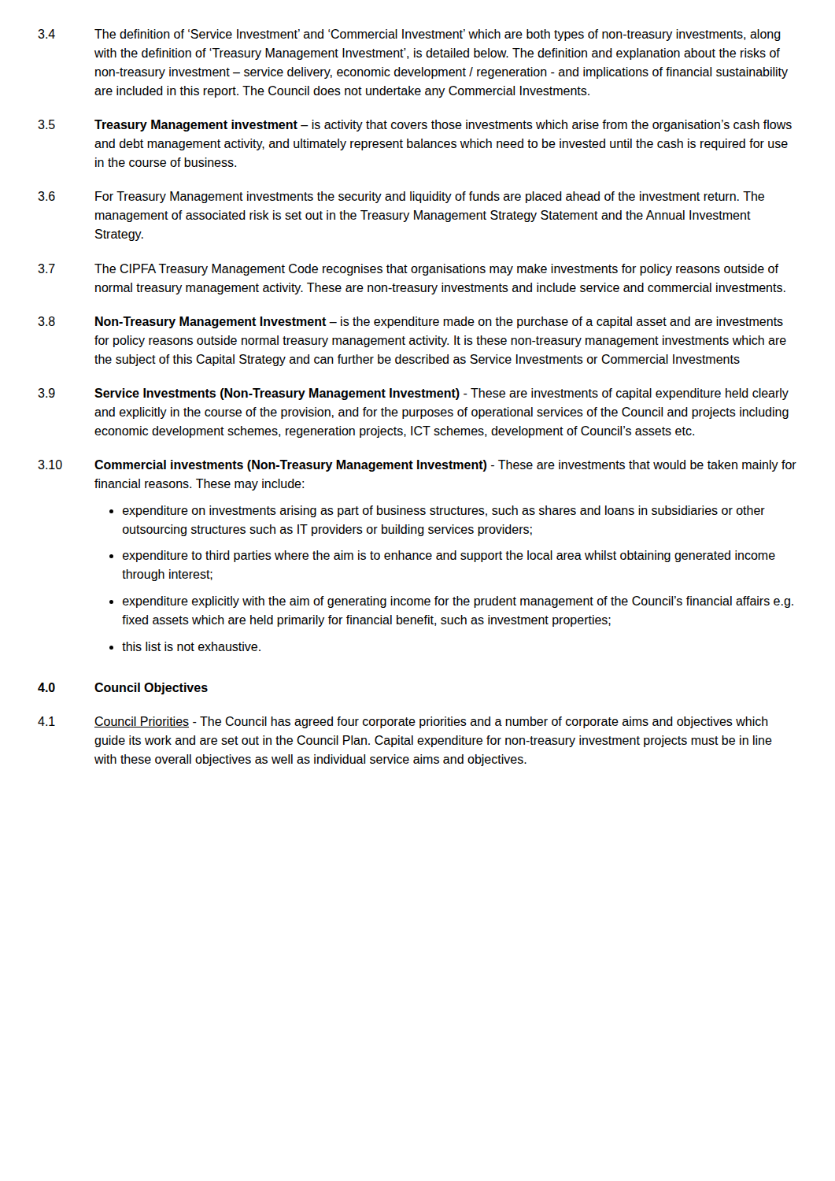3.4
The definition of ‘Service Investment’ and ‘Commercial Investment’ which are both types of non-treasury investments, along with the definition of ‘Treasury Management Investment’, is detailed below. The definition and explanation about the risks of non-treasury investment – service delivery, economic development / regeneration - and implications of financial sustainability are included in this report. The Council does not undertake any Commercial Investments.
3.5
Treasury Management investment – is activity that covers those investments which arise from the organisation’s cash flows and debt management activity, and ultimately represent balances which need to be invested until the cash is required for use in the course of business.
3.6
For Treasury Management investments the security and liquidity of funds are placed ahead of the investment return. The management of associated risk is set out in the Treasury Management Strategy Statement and the Annual Investment Strategy.
3.7
The CIPFA Treasury Management Code recognises that organisations may make investments for policy reasons outside of normal treasury management activity. These are non-treasury investments and include service and commercial investments.
3.8
Non-Treasury Management Investment – is the expenditure made on the purchase of a capital asset and are investments for policy reasons outside normal treasury management activity. It is these non-treasury management investments which are the subject of this Capital Strategy and can further be described as Service Investments or Commercial Investments
3.9
Service Investments (Non-Treasury Management Investment) - These are investments of capital expenditure held clearly and explicitly in the course of the provision, and for the purposes of operational services of the Council and projects including economic development schemes, regeneration projects, ICT schemes, development of Council’s assets etc.
3.10
Commercial investments (Non-Treasury Management Investment) - These are investments that would be taken mainly for financial reasons. These may include:
expenditure on investments arising as part of business structures, such as shares and loans in subsidiaries or other outsourcing structures such as IT providers or building services providers;
expenditure to third parties where the aim is to enhance and support the local area whilst obtaining generated income through interest;
expenditure explicitly with the aim of generating income for the prudent management of the Council’s financial affairs e.g. fixed assets which are held primarily for financial benefit, such as investment properties;
this list is not exhaustive.
4.0
Council Objectives
4.1
Council Priorities - The Council has agreed four corporate priorities and a number of corporate aims and objectives which guide its work and are set out in the Council Plan. Capital expenditure for non-treasury investment projects must be in line with these overall objectives as well as individual service aims and objectives.